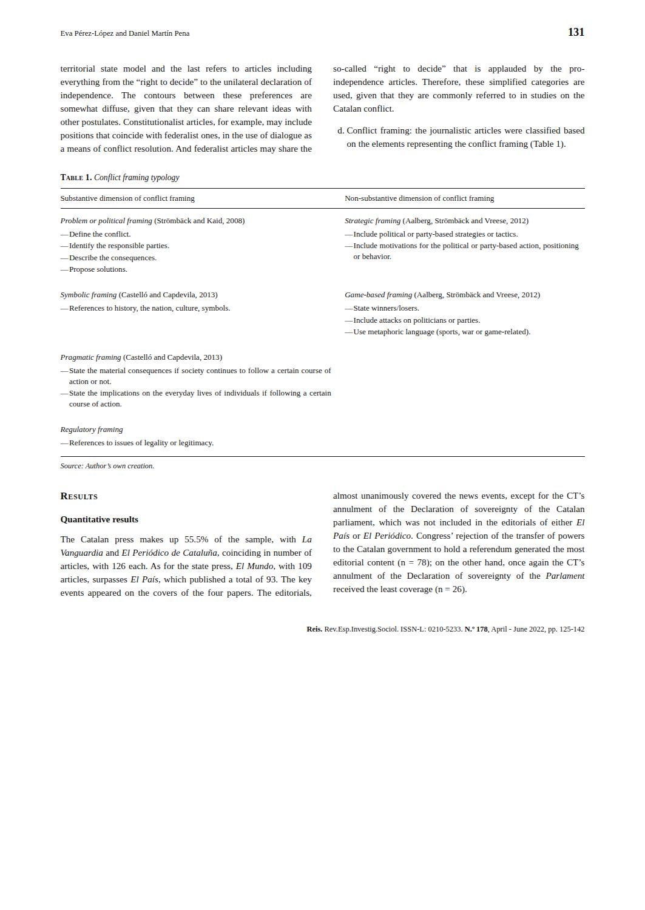Eva Pérez-López and Daniel Martín Pena 131
territorial state model and the last refers to articles including everything from the “right to decide” to the unilateral declaration of independence. The contours between these preferences are somewhat diffuse, given that they can share relevant ideas with other postulates. Constitutionalist articles, for example, may include positions that coincide with federalist ones, in the use of dialogue as a means of conflict resolution. And federalist articles may share the so-called “right to decide” that is applauded by the pro-independence articles. Therefore, these simplified categories are used, given that they are commonly referred to in studies on the Catalan conflict.
Conflict framing: the journalistic articles were classified based on the elements representing the conflict framing (Table 1).
Table 1. Conflict framing typology
| Substantive dimension of conflict framing | Non-substantive dimension of conflict framing |
| --- | --- |
| Problem or political framing (Strömbäck and Kaid, 2008) Define the conflict. Identify the responsible parties. Describe the consequences. Propose solutions. | Strategic framing (Aalberg, Strömbäck and Vreese, 2012) Include political or party-based strategies or tactics. Include motivations for the political or party-based action, positioning or behavior. |
| Symbolic framing (Castelló and Capdevila, 2013) References to history, the nation, culture, symbols. | Game-based framing (Aalberg, Strömbäck and Vreese, 2012) State winners/losers. Include attacks on politicians or parties. Use metaphoric language (sports, war or game-related). |
| Pragmatic framing (Castelló and Capdevila, 2013) State the material consequences if society continues to follow a certain course of action or not. State the implications on the everyday lives of individuals if following a certain course of action. | |
| Regulatory framing References to issues of legality or legitimacy. | |
Source: Author’s own creation.
Results
Quantitative results
The Catalan press makes up 55.5% of the sample, with La Vanguardia and El Periódico de Cataluña, coinciding in number of articles, with 126 each. As for the state press, El Mundo, with 109 articles, surpasses El País, which published a total of 93. The key events appeared on the covers of the four papers. The editorials, almost unanimously covered the news events, except for the CT’s annulment of the Declaration of sovereignty of the Catalan parliament, which was not included in the editorials of either El País or El Periódico. Congress’ rejection of the transfer of powers to the Catalan government to hold a referendum generated the most editorial content (n = 78); on the other hand, once again the CT’s annulment of the Declaration of sovereignty of the Parlament received the least coverage (n = 26).
Reis. Rev.Esp.Investig.Sociol. ISSN-L: 0210-5233. N.º 178, April - June 2022, pp. 125-142